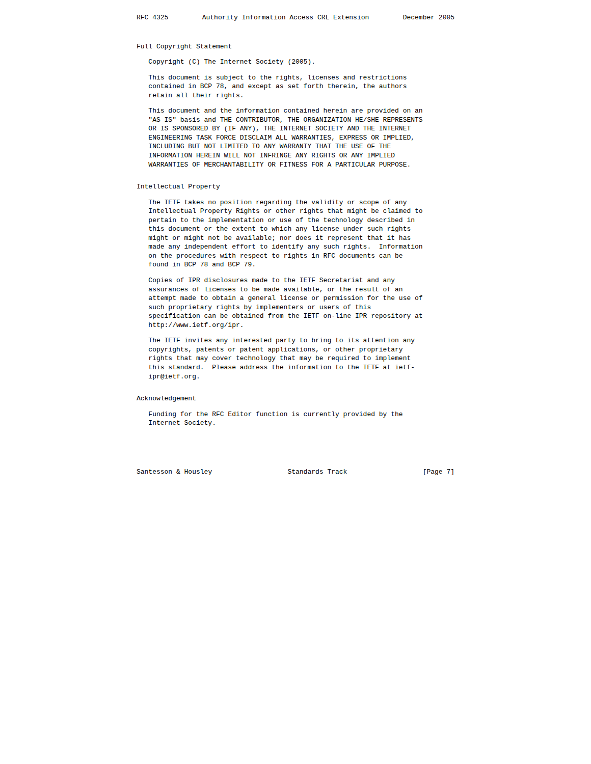RFC 4325 Authority Information Access CRL Extension December 2005
Full Copyright Statement
Copyright (C) The Internet Society (2005).
This document is subject to the rights, licenses and restrictions contained in BCP 78, and except as set forth therein, the authors retain all their rights.
This document and the information contained herein are provided on an "AS IS" basis and THE CONTRIBUTOR, THE ORGANIZATION HE/SHE REPRESENTS OR IS SPONSORED BY (IF ANY), THE INTERNET SOCIETY AND THE INTERNET ENGINEERING TASK FORCE DISCLAIM ALL WARRANTIES, EXPRESS OR IMPLIED, INCLUDING BUT NOT LIMITED TO ANY WARRANTY THAT THE USE OF THE INFORMATION HEREIN WILL NOT INFRINGE ANY RIGHTS OR ANY IMPLIED WARRANTIES OF MERCHANTABILITY OR FITNESS FOR A PARTICULAR PURPOSE.
Intellectual Property
The IETF takes no position regarding the validity or scope of any Intellectual Property Rights or other rights that might be claimed to pertain to the implementation or use of the technology described in this document or the extent to which any license under such rights might or might not be available; nor does it represent that it has made any independent effort to identify any such rights. Information on the procedures with respect to rights in RFC documents can be found in BCP 78 and BCP 79.
Copies of IPR disclosures made to the IETF Secretariat and any assurances of licenses to be made available, or the result of an attempt made to obtain a general license or permission for the use of such proprietary rights by implementers or users of this specification can be obtained from the IETF on-line IPR repository at http://www.ietf.org/ipr.
The IETF invites any interested party to bring to its attention any copyrights, patents or patent applications, or other proprietary rights that may cover technology that may be required to implement this standard. Please address the information to the IETF at ietf- ipr@ietf.org.
Acknowledgement
Funding for the RFC Editor function is currently provided by the Internet Society.
Santesson & Housley Standards Track [Page 7]